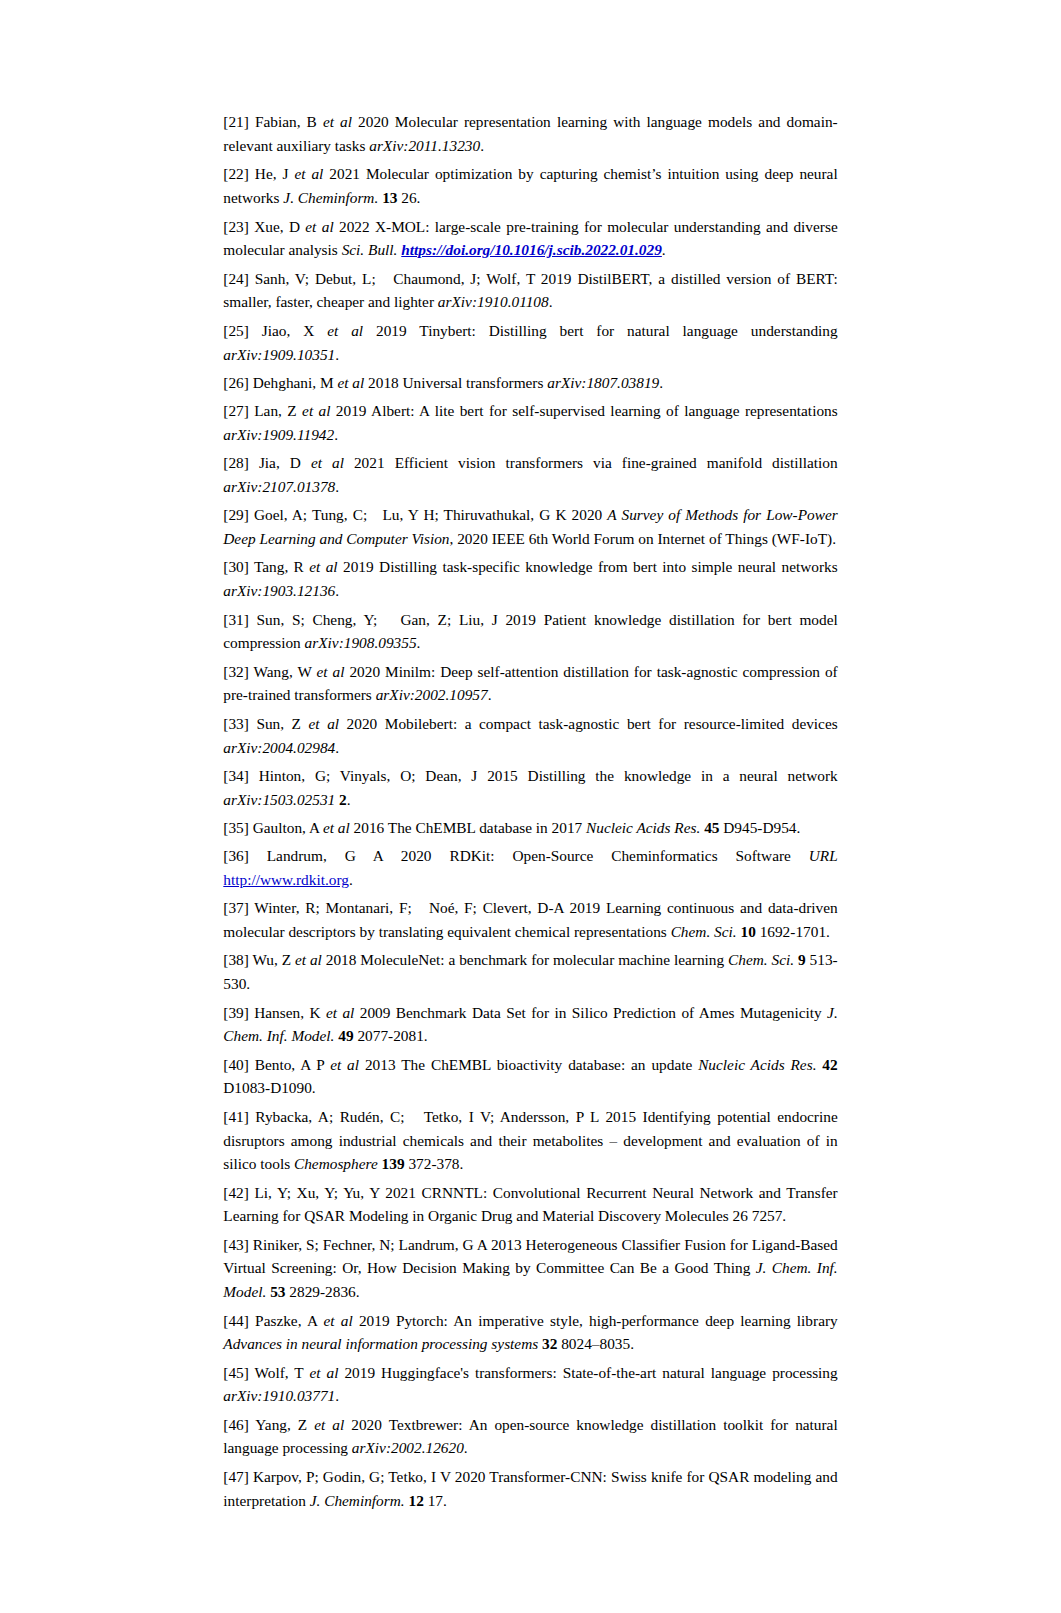[21] Fabian, B et al 2020 Molecular representation learning with language models and domain-relevant auxiliary tasks arXiv:2011.13230.
[22] He, J et al 2021 Molecular optimization by capturing chemist’s intuition using deep neural networks J. Cheminform. 13 26.
[23] Xue, D et al 2022 X-MOL: large-scale pre-training for molecular understanding and diverse molecular analysis Sci. Bull. https://doi.org/10.1016/j.scib.2022.01.029.
[24] Sanh, V; Debut, L; Chaumond, J; Wolf, T 2019 DistilBERT, a distilled version of BERT: smaller, faster, cheaper and lighter arXiv:1910.01108.
[25] Jiao, X et al 2019 Tinybert: Distilling bert for natural language understanding arXiv:1909.10351.
[26] Dehghani, M et al 2018 Universal transformers arXiv:1807.03819.
[27] Lan, Z et al 2019 Albert: A lite bert for self-supervised learning of language representations arXiv:1909.11942.
[28] Jia, D et al 2021 Efficient vision transformers via fine-grained manifold distillation arXiv:2107.01378.
[29] Goel, A; Tung, C; Lu, Y H; Thiruvathukal, G K 2020 A Survey of Methods for Low-Power Deep Learning and Computer Vision, 2020 IEEE 6th World Forum on Internet of Things (WF-IoT).
[30] Tang, R et al 2019 Distilling task-specific knowledge from bert into simple neural networks arXiv:1903.12136.
[31] Sun, S; Cheng, Y; Gan, Z; Liu, J 2019 Patient knowledge distillation for bert model compression arXiv:1908.09355.
[32] Wang, W et al 2020 Minilm: Deep self-attention distillation for task-agnostic compression of pre-trained transformers arXiv:2002.10957.
[33] Sun, Z et al 2020 Mobilebert: a compact task-agnostic bert for resource-limited devices arXiv:2004.02984.
[34] Hinton, G; Vinyals, O; Dean, J 2015 Distilling the knowledge in a neural network arXiv:1503.02531 2.
[35] Gaulton, A et al 2016 The ChEMBL database in 2017 Nucleic Acids Res. 45 D945-D954.
[36] Landrum, G A 2020 RDKit: Open-Source Cheminformatics Software URL http://www.rdkit.org.
[37] Winter, R; Montanari, F; Noé, F; Clevert, D-A 2019 Learning continuous and data-driven molecular descriptors by translating equivalent chemical representations Chem. Sci. 10 1692-1701.
[38] Wu, Z et al 2018 MoleculeNet: a benchmark for molecular machine learning Chem. Sci. 9 513-530.
[39] Hansen, K et al 2009 Benchmark Data Set for in Silico Prediction of Ames Mutagenicity J. Chem. Inf. Model. 49 2077-2081.
[40] Bento, A P et al 2013 The ChEMBL bioactivity database: an update Nucleic Acids Res. 42 D1083-D1090.
[41] Rybacka, A; Rudén, C; Tetko, I V; Andersson, P L 2015 Identifying potential endocrine disruptors among industrial chemicals and their metabolites – development and evaluation of in silico tools Chemosphere 139 372-378.
[42] Li, Y; Xu, Y; Yu, Y 2021 CRNNTL: Convolutional Recurrent Neural Network and Transfer Learning for QSAR Modeling in Organic Drug and Material Discovery Molecules 26 7257.
[43] Riniker, S; Fechner, N; Landrum, G A 2013 Heterogeneous Classifier Fusion for Ligand-Based Virtual Screening: Or, How Decision Making by Committee Can Be a Good Thing J. Chem. Inf. Model. 53 2829-2836.
[44] Paszke, A et al 2019 Pytorch: An imperative style, high-performance deep learning library Advances in neural information processing systems 32 8024–8035.
[45] Wolf, T et al 2019 Huggingface's transformers: State-of-the-art natural language processing arXiv:1910.03771.
[46] Yang, Z et al 2020 Textbrewer: An open-source knowledge distillation toolkit for natural language processing arXiv:2002.12620.
[47] Karpov, P; Godin, G; Tetko, I V 2020 Transformer-CNN: Swiss knife for QSAR modeling and interpretation J. Cheminform. 12 17.